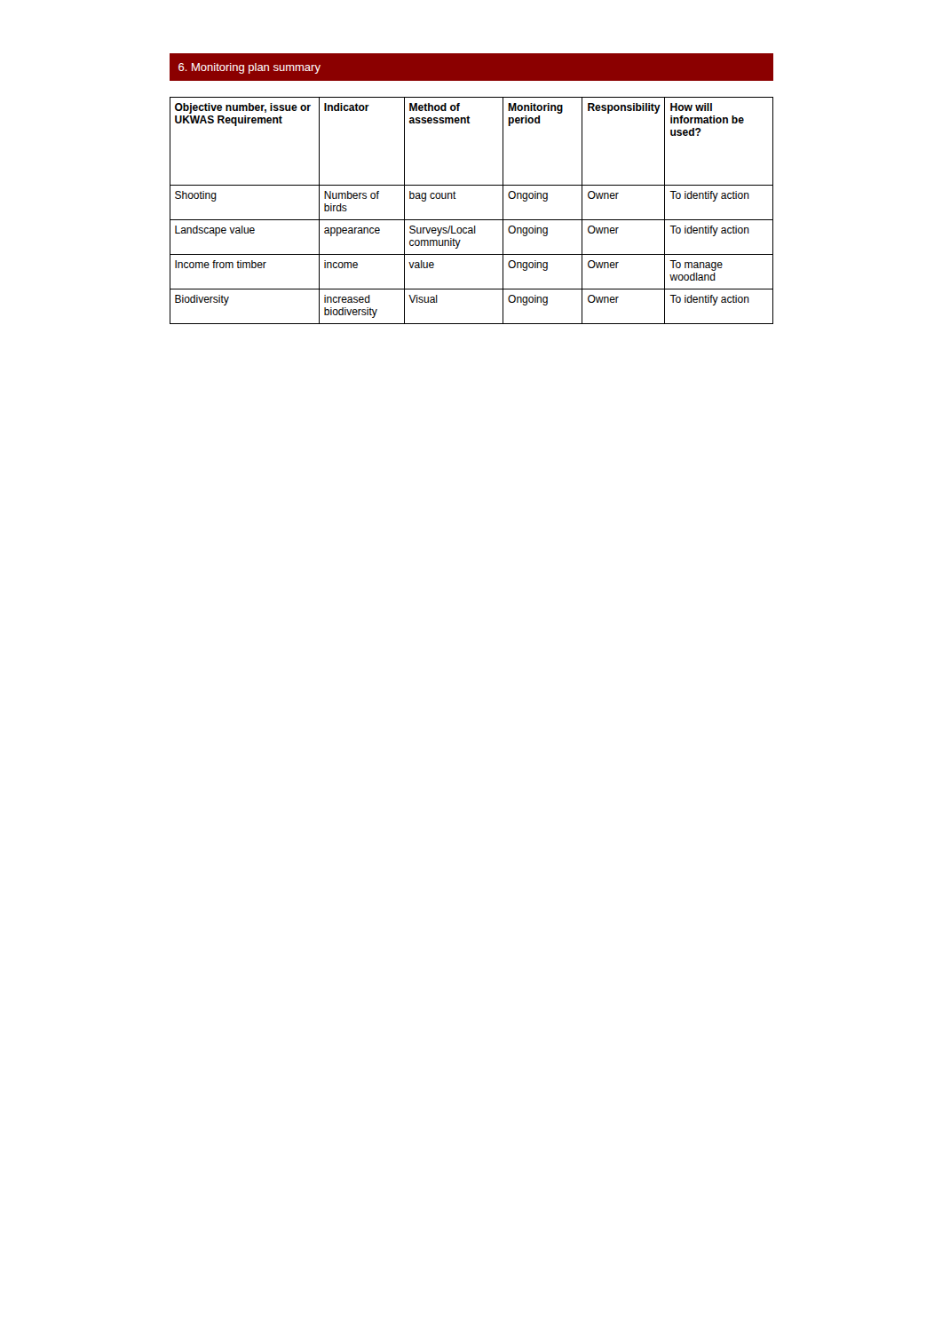6. Monitoring plan summary
| Objective number, issue or UKWAS Requirement | Indicator | Method of assessment | Monitoring period | Responsibility | How will information be used? |
| --- | --- | --- | --- | --- | --- |
| Shooting | Numbers of birds | bag count | Ongoing | Owner | To identify action |
| Landscape value | appearance | Surveys/Local community | Ongoing | Owner | To identify action |
| Income from timber | income | value | Ongoing | Owner | To manage woodland |
| Biodiversity | increased biodiversity | Visual | Ongoing | Owner | To identify action |